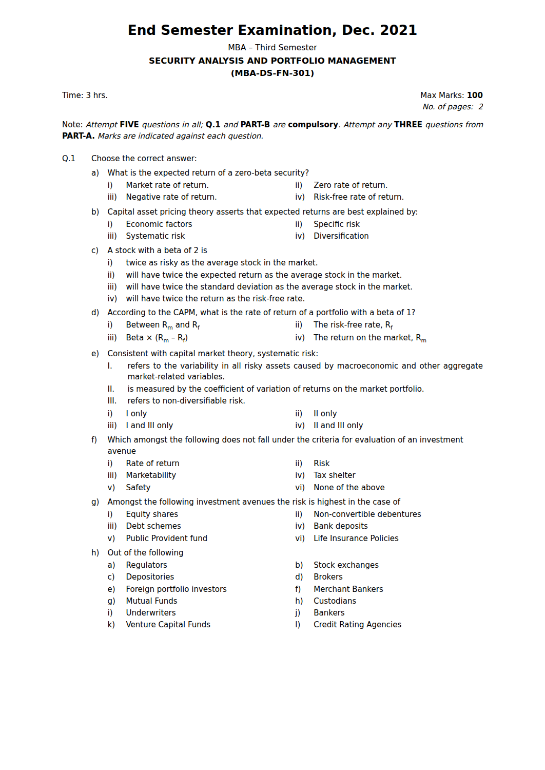End Semester Examination, Dec. 2021
MBA – Third Semester
Security Analysis and Portfolio Management
(MBA-DS-FN-301)
Time: 3 hrs.
Max Marks: 100
No. of pages: 2
Note: Attempt FIVE questions in all; Q.1 and PART-B are compulsory. Attempt any THREE questions from PART-A. Marks are indicated against each question.
Q.1
Choose the correct answer:
a) What is the expected return of a zero-beta security?
i) Market rate of return.
ii) Zero rate of return.
iii) Negative rate of return.
iv) Risk-free rate of return.
b) Capital asset pricing theory asserts that expected returns are best explained by:
i) Economic factors
ii) Specific risk
iii) Systematic risk
iv) Diversification
c) A stock with a beta of 2 is
i) twice as risky as the average stock in the market.
ii) will have twice the expected return as the average stock in the market.
iii) will have twice the standard deviation as the average stock in the market.
iv) will have twice the return as the risk-free rate.
d) According to the CAPM, what is the rate of return of a portfolio with a beta of 1?
i) Between Rm and Rf
ii) The risk-free rate, Rf
iii) Beta × (Rm – Rf)
iv) The return on the market, Rm
e) Consistent with capital market theory, systematic risk:
I. refers to the variability in all risky assets caused by macroeconomic and other aggregate market-related variables.
II. is measured by the coefficient of variation of returns on the market portfolio.
III. refers to non-diversifiable risk.
i) I only
ii) II only
iii) I and III only
iv) II and III only
f) Which amongst the following does not fall under the criteria for evaluation of an investment avenue
i) Rate of return
ii) Risk
iii) Marketability
iv) Tax shelter
v) Safety
vi) None of the above
g) Amongst the following investment avenues the risk is highest in the case of
i) Equity shares
ii) Non-convertible debentures
iii) Debt schemes
iv) Bank deposits
v) Public Provident fund
vi) Life Insurance Policies
h) Out of the following
a) Regulators
b) Stock exchanges
c) Depositories
d) Brokers
e) Foreign portfolio investors
f) Merchant Bankers
g) Mutual Funds
h) Custodians
i) Underwriters
j) Bankers
k) Venture Capital Funds
l) Credit Rating Agencies